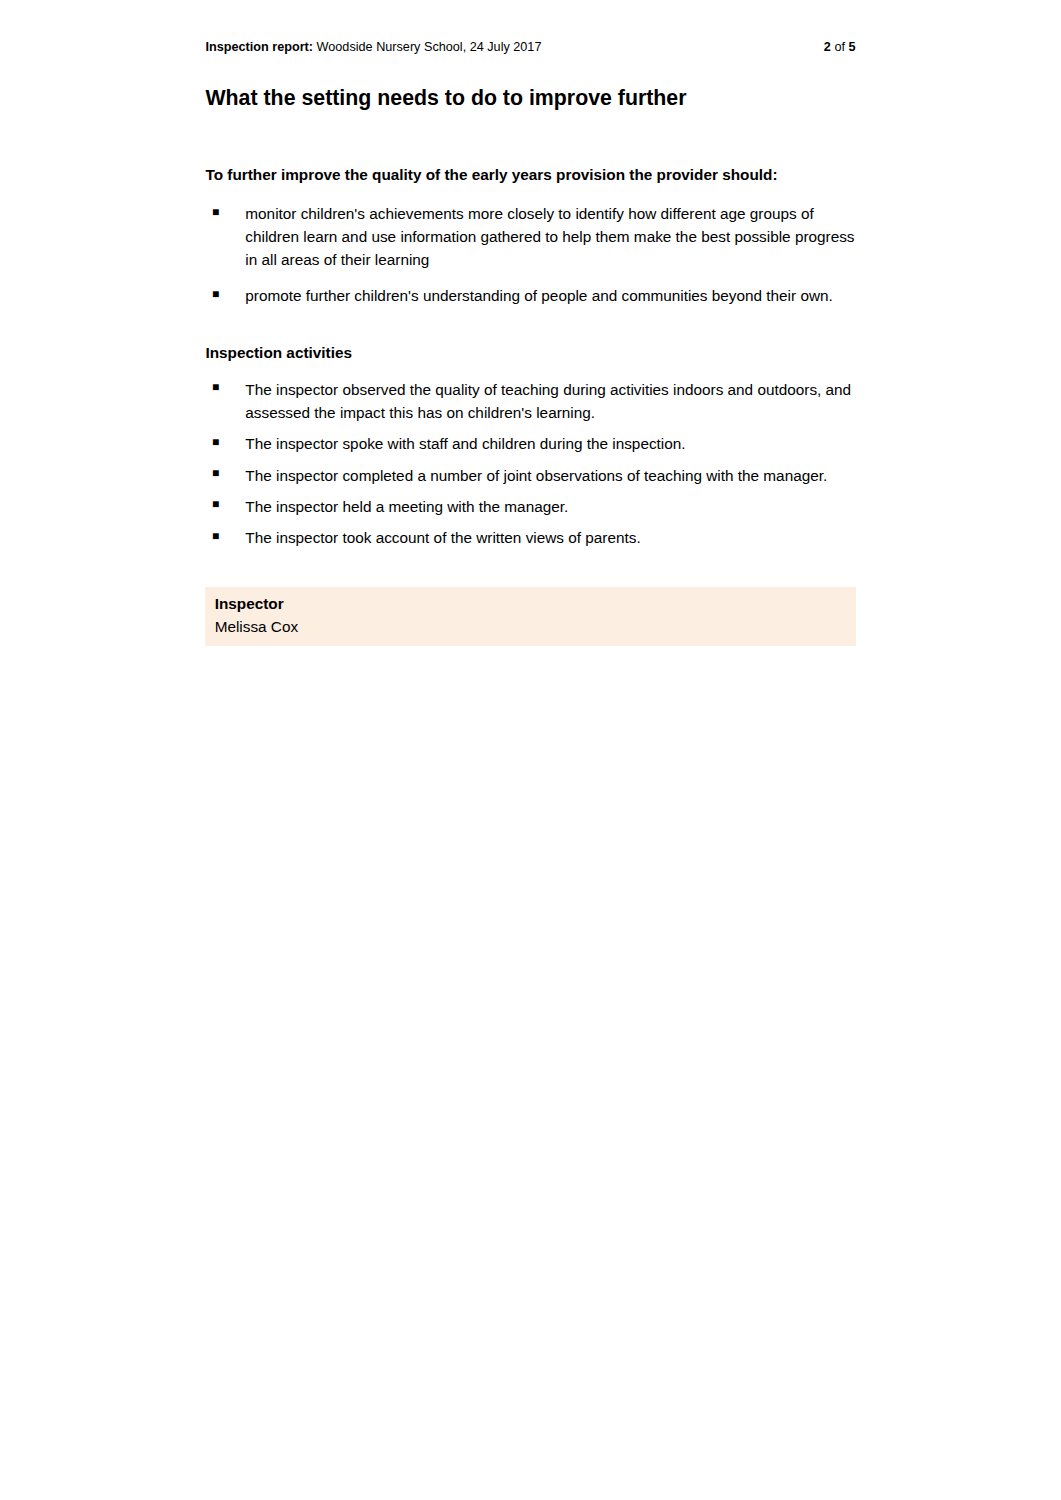Inspection report: Woodside Nursery School, 24 July 2017
2 of 5
What the setting needs to do to improve further
To further improve the quality of the early years provision the provider should:
monitor children's achievements more closely to identify how different age groups of children learn and use information gathered to help them make the best possible progress in all areas of their learning
promote further children's understanding of people and communities beyond their own.
Inspection activities
The inspector observed the quality of teaching during activities indoors and outdoors, and assessed the impact this has on children's learning.
The inspector spoke with staff and children during the inspection.
The inspector completed a number of joint observations of teaching with the manager.
The inspector held a meeting with the manager.
The inspector took account of the written views of parents.
Inspector
Melissa Cox